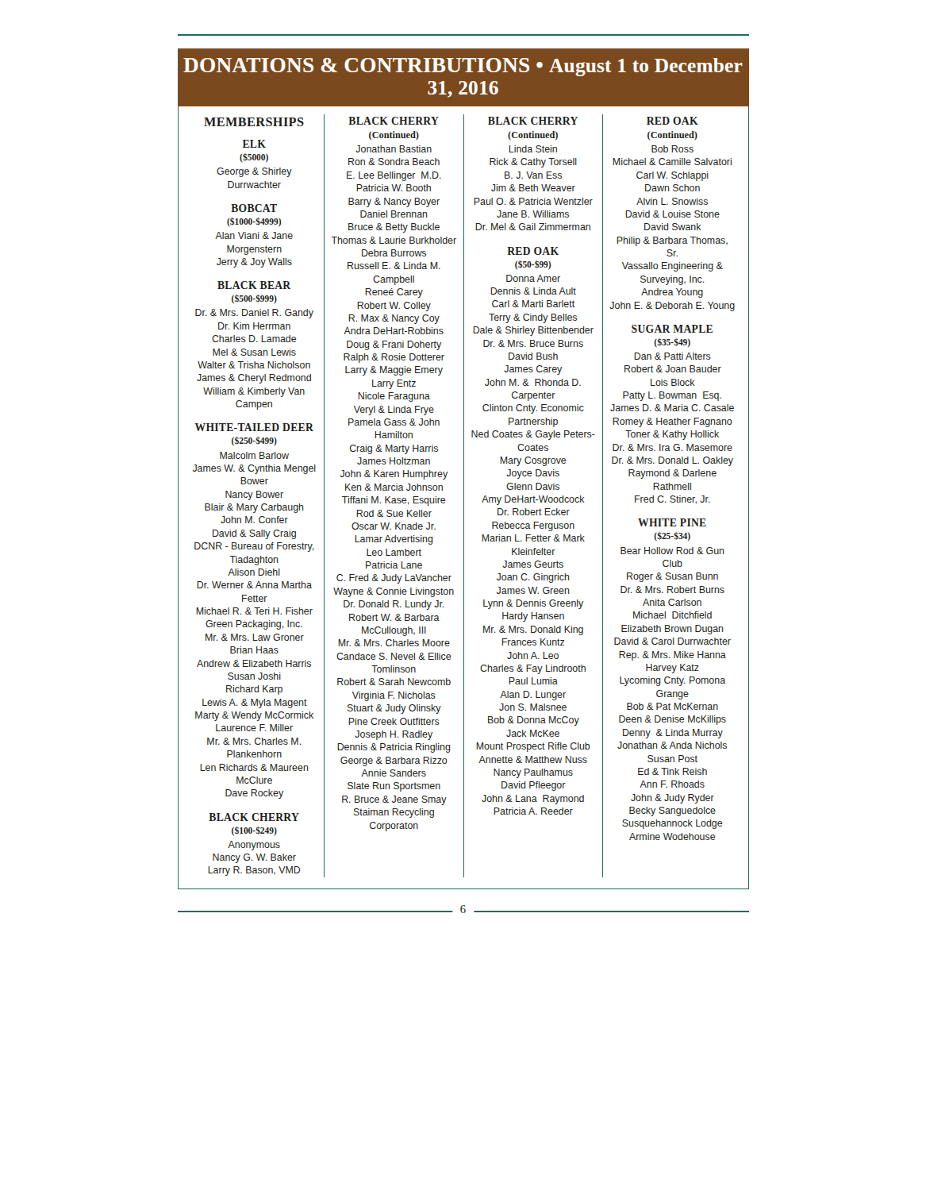DONATIONS & CONTRIBUTIONS • August 1 to December 31, 2016
MEMBERSHIPS
ELK
($5000)
George & Shirley Durrwachter
BOBCAT
($1000-$4999)
Alan Viani & Jane Morgenstern
Jerry & Joy Walls
BLACK BEAR
($500-$999)
Dr. & Mrs. Daniel R. Gandy
Dr. Kim Herrman
Charles D. Lamade
Mel & Susan Lewis
Walter & Trisha Nicholson
James & Cheryl Redmond
William & Kimberly Van Campen
WHITE-TAILED DEER
($250-$499)
Malcolm Barlow
James W. & Cynthia Mengel Bower
Nancy Bower
Blair & Mary Carbaugh
John M. Confer
David & Sally Craig
DCNR - Bureau of Forestry, Tiadaghton
Alison Diehl
Dr. Werner & Anna Martha Fetter
Michael R. & Teri H. Fisher
Green Packaging, Inc.
Mr. & Mrs. Law Groner
Brian Haas
Andrew & Elizabeth Harris
Susan Joshi
Richard Karp
Lewis A. & Myla Magent
Marty & Wendy McCormick
Laurence F. Miller
Mr. & Mrs. Charles M. Plankenhorn
Len Richards & Maureen McClure
Dave Rockey
BLACK CHERRY
($100-$249)
Anonymous
Nancy G. W. Baker
Larry R. Bason, VMD
BLACK CHERRY
(Continued)
Jonathan Bastian
Ron & Sondra Beach
E. Lee Bellinger M.D.
Patricia W. Booth
Barry & Nancy Boyer
Daniel Brennan
Bruce & Betty Buckle
Thomas & Laurie Burkholder
Debra Burrows
Russell E. & Linda M. Campbell
Reneé Carey
Robert W. Colley
R. Max & Nancy Coy
Andra DeHart-Robbins
Doug & Frani Doherty
Ralph & Rosie Dotterer
Larry & Maggie Emery
Larry Entz
Nicole Faraguna
Veryl & Linda Frye
Pamela Gass & John Hamilton
Craig & Marty Harris
James Holtzman
John & Karen Humphrey
Ken & Marcia Johnson
Tiffani M. Kase, Esquire
Rod & Sue Keller
Oscar W. Knade Jr.
Lamar Advertising
Leo Lambert
Patricia Lane
C. Fred & Judy LaVancher
Wayne & Connie Livingston
Dr. Donald R. Lundy Jr.
Robert W. & Barbara McCullough, III
Mr. & Mrs. Charles Moore
Candace S. Nevel & Ellice Tomlinson
Robert & Sarah Newcomb
Virginia F. Nicholas
Stuart & Judy Olinsky
Pine Creek Outfitters
Joseph H. Radley
Dennis & Patricia Ringling
George & Barbara Rizzo
Annie Sanders
Slate Run Sportsmen
R. Bruce & Jeane Smay
Staiman Recycling Corporaton
BLACK CHERRY
(Continued)
Linda Stein
Rick & Cathy Torsell
B. J. Van Ess
Jim & Beth Weaver
Paul O. & Patricia Wentzler
Jane B. Williams
Dr. Mel & Gail Zimmerman
RED OAK
($50-$99)
Donna Amer
Dennis & Linda Ault
Carl & Marti Barlett
Terry & Cindy Belles
Dale & Shirley Bittenbender
Dr. & Mrs. Bruce Burns
David Bush
James Carey
John M. & Rhonda D. Carpenter
Clinton Cnty. Economic Partnership
Ned Coates & Gayle Peters-Coates
Mary Cosgrove
Joyce Davis
Glenn Davis
Amy DeHart-Woodcock
Dr. Robert Ecker
Rebecca Ferguson
Marian L. Fetter & Mark Kleinfelter
James Geurts
Joan C. Gingrich
James W. Green
Lynn & Dennis Greenly
Hardy Hansen
Mr. & Mrs. Donald King
Frances Kuntz
John A. Leo
Charles & Fay Lindrooth
Paul Lumia
Alan D. Lunger
Jon S. Malsnee
Bob & Donna McCoy
Jack McKee
Mount Prospect Rifle Club
Annette & Matthew Nuss
Nancy Paulhamus
David Pfleegor
John & Lana Raymond
Patricia A. Reeder
RED OAK
(Continued)
Bob Ross
Michael & Camille Salvatori
Carl W. Schlappi
Dawn Schon
Alvin L. Snowiss
David & Louise Stone
David Swank
Philip & Barbara Thomas, Sr.
Vassallo Engineering & Surveying, Inc.
Andrea Young
John E. & Deborah E. Young
SUGAR MAPLE
($35-$49)
Dan & Patti Alters
Robert & Joan Bauder
Lois Block
Patty L. Bowman Esq.
James D. & Maria C. Casale
Romey & Heather Fagnano
Toner & Kathy Hollick
Dr. & Mrs. Ira G. Masemore
Dr. & Mrs. Donald L. Oakley
Raymond & Darlene Rathmell
Fred C. Stiner, Jr.
WHITE PINE
($25-$34)
Bear Hollow Rod & Gun Club
Roger & Susan Bunn
Dr. & Mrs. Robert Burns
Anita Carlson
Michael Ditchfield
Elizabeth Brown Dugan
David & Carol Durrwachter
Rep. & Mrs. Mike Hanna
Harvey Katz
Lycoming Cnty. Pomona Grange
Bob & Pat McKernan
Deen & Denise McKillips
Denny & Linda Murray
Jonathan & Anda Nichols
Susan Post
Ed & Tink Reish
Ann F. Rhoads
John & Judy Ryder
Becky Sanguedolce
Susquehannock Lodge
Armine Wodehouse
6